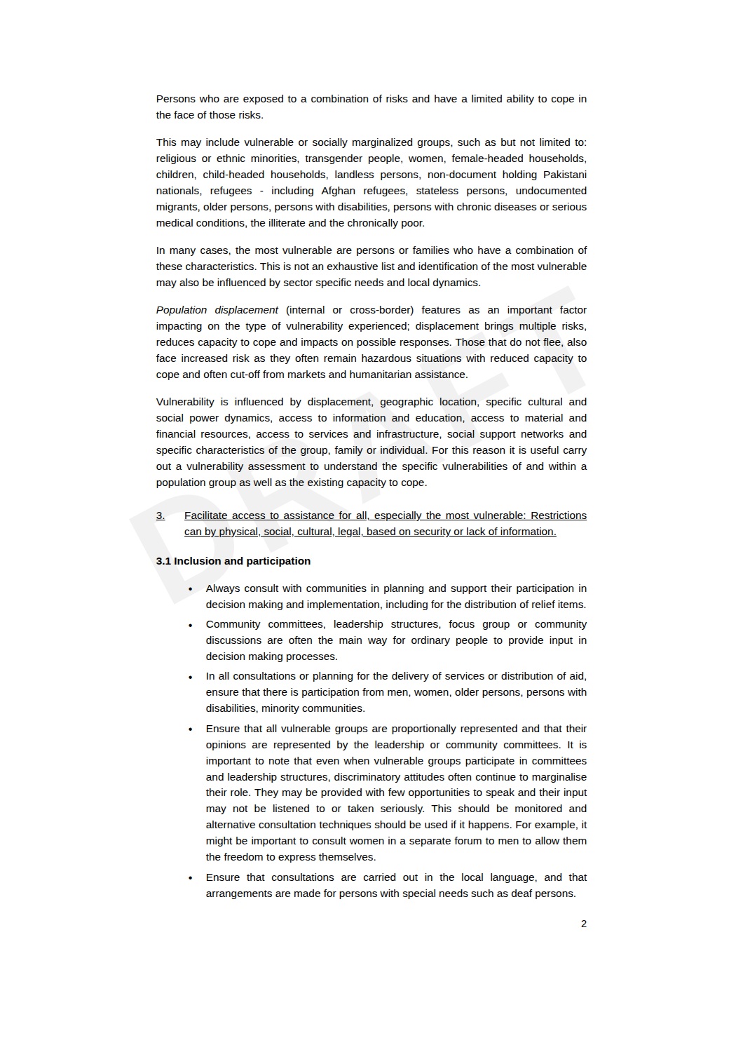DRAFT
Persons who are exposed to a combination of risks and have a limited ability to cope in the face of those risks.
This may include vulnerable or socially marginalized groups, such as but not limited to: religious or ethnic minorities, transgender people, women, female-headed households, children, child-headed households, landless persons, non-document holding Pakistani nationals, refugees - including Afghan refugees, stateless persons, undocumented migrants, older persons, persons with disabilities, persons with chronic diseases or serious medical conditions, the illiterate and the chronically poor.
In many cases, the most vulnerable are persons or families who have a combination of these characteristics. This is not an exhaustive list and identification of the most vulnerable may also be influenced by sector specific needs and local dynamics.
Population displacement (internal or cross-border) features as an important factor impacting on the type of vulnerability experienced; displacement brings multiple risks, reduces capacity to cope and impacts on possible responses. Those that do not flee, also face increased risk as they often remain hazardous situations with reduced capacity to cope and often cut-off from markets and humanitarian assistance.
Vulnerability is influenced by displacement, geographic location, specific cultural and social power dynamics, access to information and education, access to material and financial resources, access to services and infrastructure, social support networks and specific characteristics of the group, family or individual. For this reason it is useful carry out a vulnerability assessment to understand the specific vulnerabilities of and within a population group as well as the existing capacity to cope.
3.
Facilitate access to assistance for all, especially the most vulnerable: Restrictions can by physical, social, cultural, legal, based on security or lack of information.
3.1 Inclusion and participation
Always consult with communities in planning and support their participation in decision making and implementation, including for the distribution of relief items.
Community committees, leadership structures, focus group or community discussions are often the main way for ordinary people to provide input in decision making processes.
In all consultations or planning for the delivery of services or distribution of aid, ensure that there is participation from men, women, older persons, persons with disabilities, minority communities.
Ensure that all vulnerable groups are proportionally represented and that their opinions are represented by the leadership or community committees. It is important to note that even when vulnerable groups participate in committees and leadership structures, discriminatory attitudes often continue to marginalise their role. They may be provided with few opportunities to speak and their input may not be listened to or taken seriously. This should be monitored and alternative consultation techniques should be used if it happens. For example, it might be important to consult women in a separate forum to men to allow them the freedom to express themselves.
Ensure that consultations are carried out in the local language, and that arrangements are made for persons with special needs such as deaf persons.
2